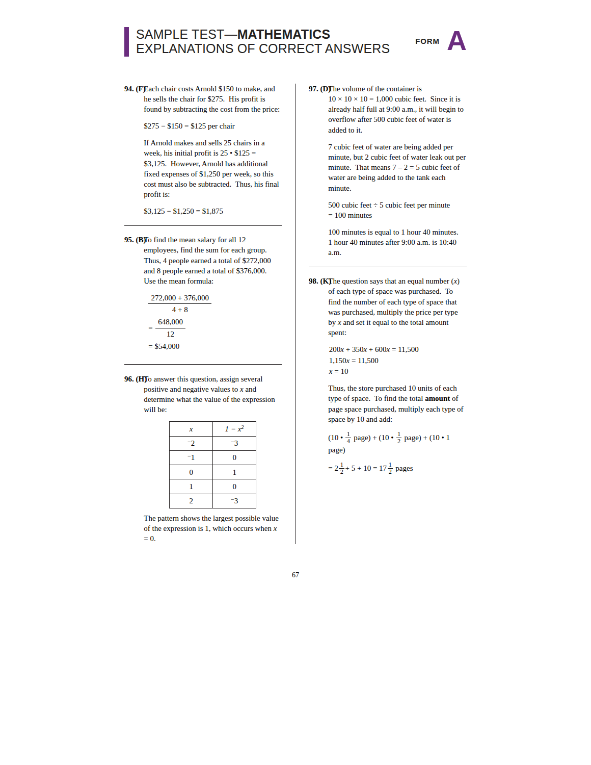SAMPLE TEST—MATHEMATICS
EXPLANATIONS OF CORRECT ANSWERS
FORM
A
94. (F)
Each chair costs Arnold $150 to make, and he sells the chair for $275. His profit is found by subtracting the cost from the price:
$275 − $150 = $125 per chair
If Arnold makes and sells 25 chairs in a week, his initial profit is 25 • $125 = $3,125. However, Arnold has additional fixed expenses of $1,250 per week, so this cost must also be subtracted. Thus, his final profit is:
$3,125 − $1,250 = $1,875
95. (B)
To find the mean salary for all 12 employees, find the sum for each group. Thus, 4 people earned a total of $272,000 and 8 people earned a total of $376,000. Use the mean formula:
272,000 + 376,000 4 + 8
= 648,000 12
= $54,000
96. (H)
To answer this question, assign several positive and negative values to x and determine what the value of the expression will be:
| x | 1 − x 2 |
| --- | --- |
| − 2 | − 3 |
| − 1 | 0 |
| 0 | 1 |
| 1 | 0 |
| 2 | − 3 |
The pattern shows the largest possible value of the expression is 1, which occurs when x = 0.
97. (D)
The volume of the container is
10 × 10 × 10 = 1,000 cubic feet. Since it is already half full at 9:00 a.m., it will begin to overflow after 500 cubic feet of water is added to it.
7 cubic feet of water are being added per minute, but 2 cubic feet of water leak out per minute. That means 7 – 2 = 5 cubic feet of water are being added to the tank each minute.
500 cubic feet ÷ 5 cubic feet per minute
= 100 minutes
100 minutes is equal to 1 hour 40 minutes.
1 hour 40 minutes after 9:00 a.m. is 10:40 a.m.
98. (K)
The question says that an equal number (x) of each type of space was purchased. To find the number of each type of space that was purchased, multiply the price per type by x and set it equal to the total amount spent:
200x + 350x + 600x = 11,500
1,150x = 11,500
x = 10
Thus, the store purchased 10 units of each type of space. To find the total amount of page space purchased, multiply each type of space by 10 and add:
(10 • 14 page) + (10 • 12 page) + (10 • 1 page)
= 212+ 5 + 10 = 1712 pages
67